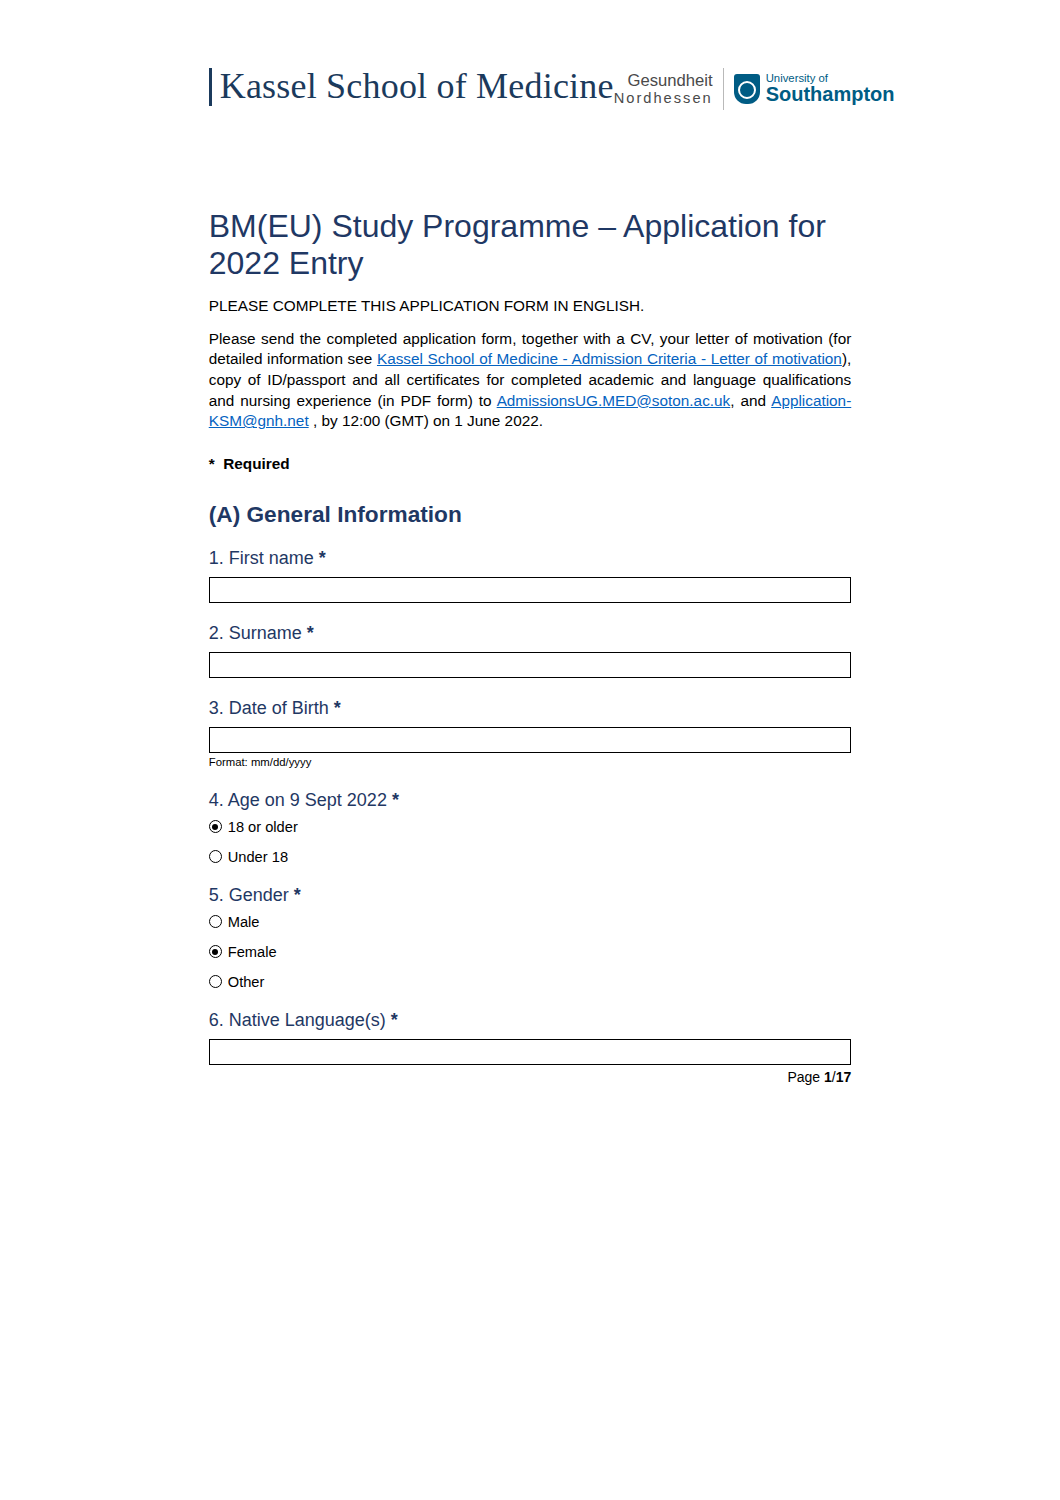Kassel School of Medicine
Gesundheit
Nordhessen
University of
Southampton
BM(EU) Study Programme – Application for 2022 Entry
PLEASE COMPLETE THIS APPLICATION FORM IN ENGLISH.
Please send the completed application form, together with a CV, your letter of motivation (for detailed information see Kassel School of Medicine - Admission Criteria - Letter of motivation), copy of ID/passport and all certificates for completed academic and language qualifications and nursing experience (in PDF form) to AdmissionsUG.MED@soton.ac.uk, and Application-KSM@gnh.net , by 12:00 (GMT) on 1 June 2022.
* Required
(A) General Information
1. First name *
2. Surname *
3. Date of Birth *
Format: mm/dd/yyyy
4. Age on 9 Sept 2022 *
18 or older
Under 18
5. Gender *
Male
Female
Other
6. Native Language(s) *
Page 1/17